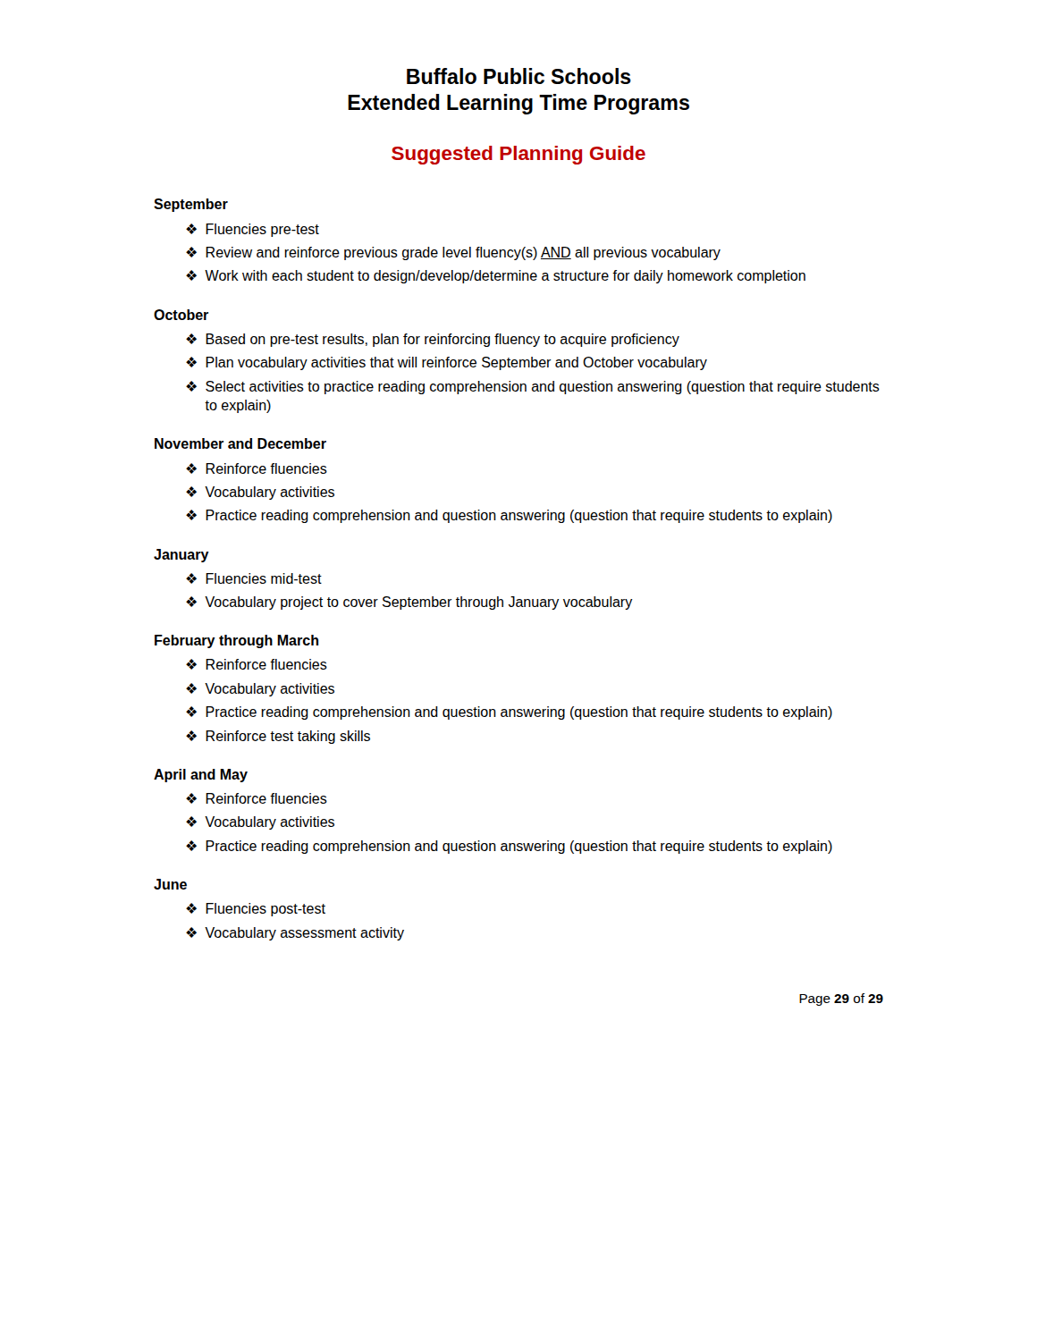Buffalo Public Schools
Extended Learning Time Programs
Suggested Planning Guide
September
Fluencies pre-test
Review and reinforce previous grade level fluency(s) AND all previous vocabulary
Work with each student to design/develop/determine a structure for daily homework completion
October
Based on pre-test results, plan for reinforcing fluency to acquire proficiency
Plan vocabulary activities that will reinforce September and October vocabulary
Select activities to practice reading comprehension and question answering (question that require students to explain)
November and December
Reinforce fluencies
Vocabulary activities
Practice reading comprehension and question answering (question that require students to explain)
January
Fluencies mid-test
Vocabulary project to cover September through January vocabulary
February through March
Reinforce fluencies
Vocabulary activities
Practice reading comprehension and question answering (question that require students to explain)
Reinforce test taking skills
April and May
Reinforce fluencies
Vocabulary activities
Practice reading comprehension and question answering (question that require students to explain)
June
Fluencies post-test
Vocabulary assessment activity
Page 29 of 29